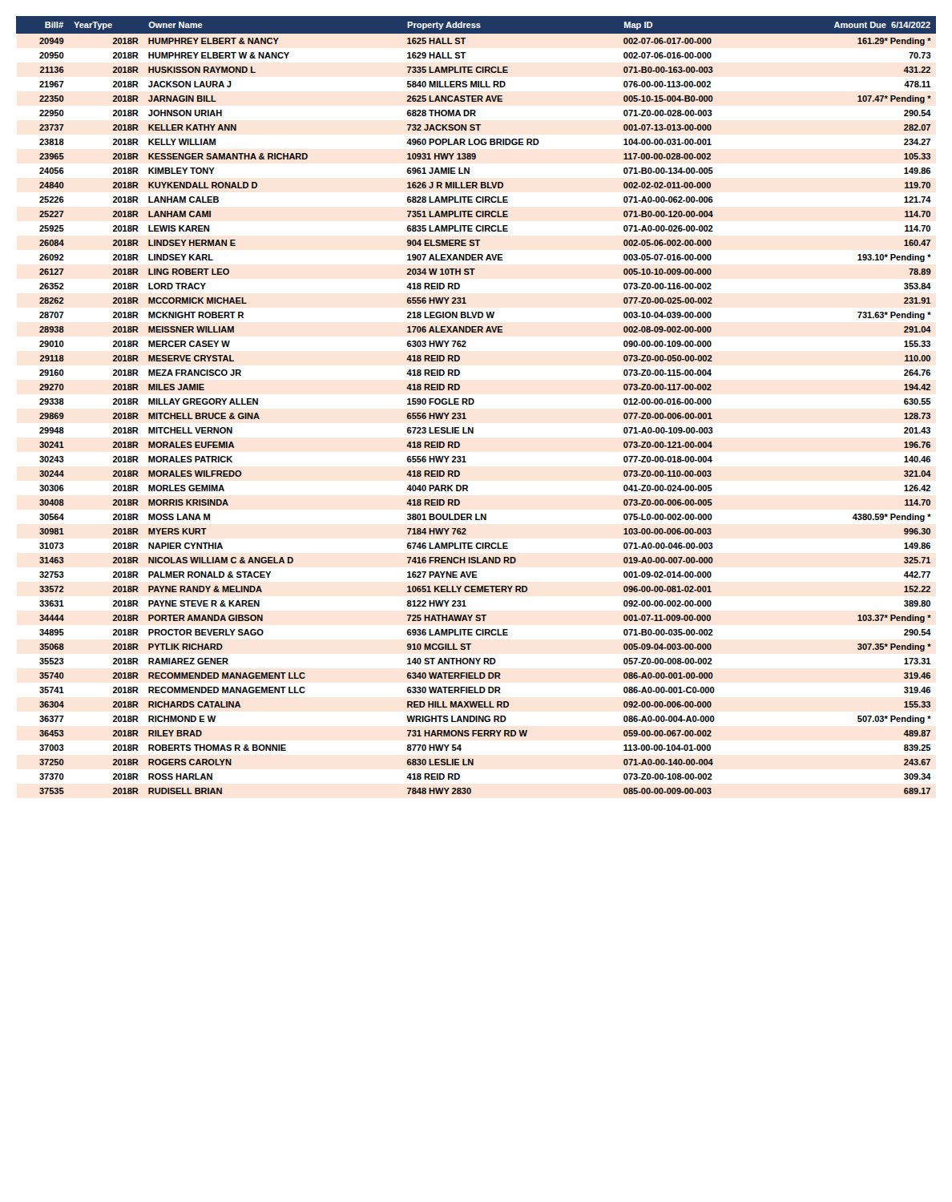| Bill# | YearType | Owner Name | Property Address | Map ID | Amount Due 6/14/2022 |
| --- | --- | --- | --- | --- | --- |
| 20949 | 2018R | HUMPHREY ELBERT & NANCY | 1625 HALL ST | 002-07-06-017-00-000 | 161.29* Pending * |
| 20950 | 2018R | HUMPHREY ELBERT W & NANCY | 1629 HALL ST | 002-07-06-016-00-000 | 70.73 |
| 21136 | 2018R | HUSKISSON RAYMOND L | 7335 LAMPLITE CIRCLE | 071-B0-00-163-00-003 | 431.22 |
| 21967 | 2018R | JACKSON LAURA J | 5840 MILLERS MILL RD | 076-00-00-113-00-002 | 478.11 |
| 22350 | 2018R | JARNAGIN BILL | 2625 LANCASTER AVE | 005-10-15-004-B0-000 | 107.47* Pending * |
| 22950 | 2018R | JOHNSON URIAH | 6828 THOMA DR | 071-Z0-00-028-00-003 | 290.54 |
| 23737 | 2018R | KELLER KATHY ANN | 732 JACKSON ST | 001-07-13-013-00-000 | 282.07 |
| 23818 | 2018R | KELLY WILLIAM | 4960 POPLAR LOG BRIDGE RD | 104-00-00-031-00-001 | 234.27 |
| 23965 | 2018R | KESSENGER SAMANTHA & RICHARD | 10931 HWY 1389 | 117-00-00-028-00-002 | 105.33 |
| 24056 | 2018R | KIMBLEY TONY | 6961 JAMIE LN | 071-B0-00-134-00-005 | 149.86 |
| 24840 | 2018R | KUYKENDALL RONALD D | 1626 J R MILLER BLVD | 002-02-02-011-00-000 | 119.70 |
| 25226 | 2018R | LANHAM CALEB | 6828 LAMPLITE CIRCLE | 071-A0-00-062-00-006 | 121.74 |
| 25227 | 2018R | LANHAM CAMI | 7351 LAMPLITE CIRCLE | 071-B0-00-120-00-004 | 114.70 |
| 25925 | 2018R | LEWIS KAREN | 6835 LAMPLITE CIRCLE | 071-A0-00-026-00-002 | 114.70 |
| 26084 | 2018R | LINDSEY HERMAN E | 904 ELSMERE ST | 002-05-06-002-00-000 | 160.47 |
| 26092 | 2018R | LINDSEY KARL | 1907 ALEXANDER AVE | 003-05-07-016-00-000 | 193.10* Pending * |
| 26127 | 2018R | LING ROBERT LEO | 2034 W 10TH ST | 005-10-10-009-00-000 | 78.89 |
| 26352 | 2018R | LORD TRACY | 418 REID RD | 073-Z0-00-116-00-002 | 353.84 |
| 28262 | 2018R | MCCORMICK MICHAEL | 6556 HWY 231 | 077-Z0-00-025-00-002 | 231.91 |
| 28707 | 2018R | MCKNIGHT ROBERT R | 218 LEGION BLVD W | 003-10-04-039-00-000 | 731.63* Pending * |
| 28938 | 2018R | MEISSNER WILLIAM | 1706 ALEXANDER AVE | 002-08-09-002-00-000 | 291.04 |
| 29010 | 2018R | MERCER CASEY W | 6303 HWY 762 | 090-00-00-109-00-000 | 155.33 |
| 29118 | 2018R | MESERVE CRYSTAL | 418 REID RD | 073-Z0-00-050-00-002 | 110.00 |
| 29160 | 2018R | MEZA FRANCISCO JR | 418 REID RD | 073-Z0-00-115-00-004 | 264.76 |
| 29270 | 2018R | MILES JAMIE | 418 REID RD | 073-Z0-00-117-00-002 | 194.42 |
| 29338 | 2018R | MILLAY GREGORY ALLEN | 1590 FOGLE RD | 012-00-00-016-00-000 | 630.55 |
| 29869 | 2018R | MITCHELL BRUCE & GINA | 6556 HWY 231 | 077-Z0-00-006-00-001 | 128.73 |
| 29948 | 2018R | MITCHELL VERNON | 6723 LESLIE LN | 071-A0-00-109-00-003 | 201.43 |
| 30241 | 2018R | MORALES EUFEMIA | 418 REID RD | 073-Z0-00-121-00-004 | 196.76 |
| 30243 | 2018R | MORALES PATRICK | 6556 HWY 231 | 077-Z0-00-018-00-004 | 140.46 |
| 30244 | 2018R | MORALES WILFREDO | 418 REID RD | 073-Z0-00-110-00-003 | 321.04 |
| 30306 | 2018R | MORLES GEMIMA | 4040 PARK DR | 041-Z0-00-024-00-005 | 126.42 |
| 30408 | 2018R | MORRIS KRISINDA | 418 REID RD | 073-Z0-00-006-00-005 | 114.70 |
| 30564 | 2018R | MOSS LANA M | 3801 BOULDER LN | 075-L0-00-002-00-000 | 4380.59* Pending * |
| 30981 | 2018R | MYERS KURT | 7184 HWY 762 | 103-00-00-006-00-003 | 996.30 |
| 31073 | 2018R | NAPIER CYNTHIA | 6746 LAMPLITE CIRCLE | 071-A0-00-046-00-003 | 149.86 |
| 31463 | 2018R | NICOLAS WILLIAM C & ANGELA D | 7416 FRENCH ISLAND RD | 019-A0-00-007-00-000 | 325.71 |
| 32753 | 2018R | PALMER RONALD & STACEY | 1627 PAYNE AVE | 001-09-02-014-00-000 | 442.77 |
| 33572 | 2018R | PAYNE RANDY & MELINDA | 10651 KELLY CEMETERY RD | 096-00-00-081-02-001 | 152.22 |
| 33631 | 2018R | PAYNE STEVE R & KAREN | 8122 HWY 231 | 092-00-00-002-00-000 | 389.80 |
| 34444 | 2018R | PORTER AMANDA GIBSON | 725 HATHAWAY ST | 001-07-11-009-00-000 | 103.37* Pending * |
| 34895 | 2018R | PROCTOR BEVERLY SAGO | 6936 LAMPLITE CIRCLE | 071-B0-00-035-00-002 | 290.54 |
| 35068 | 2018R | PYTLIK RICHARD | 910 MCGILL ST | 005-09-04-003-00-000 | 307.35* Pending * |
| 35523 | 2018R | RAMIAREZ GENER | 140 ST ANTHONY RD | 057-Z0-00-008-00-002 | 173.31 |
| 35740 | 2018R | RECOMMENDED MANAGEMENT LLC | 6340 WATERFIELD DR | 086-A0-00-001-00-000 | 319.46 |
| 35741 | 2018R | RECOMMENDED MANAGEMENT LLC | 6330 WATERFIELD DR | 086-A0-00-001-C0-000 | 319.46 |
| 36304 | 2018R | RICHARDS CATALINA | RED HILL MAXWELL RD | 092-00-00-006-00-000 | 155.33 |
| 36377 | 2018R | RICHMOND E W | WRIGHTS LANDING RD | 086-A0-00-004-A0-000 | 507.03* Pending * |
| 36453 | 2018R | RILEY BRAD | 731 HARMONS FERRY RD W | 059-00-00-067-00-002 | 489.87 |
| 37003 | 2018R | ROBERTS THOMAS R & BONNIE | 8770 HWY 54 | 113-00-00-104-01-000 | 839.25 |
| 37250 | 2018R | ROGERS CAROLYN | 6830 LESLIE LN | 071-A0-00-140-00-004 | 243.67 |
| 37370 | 2018R | ROSS HARLAN | 418 REID RD | 073-Z0-00-108-00-002 | 309.34 |
| 37535 | 2018R | RUDISELL BRIAN | 7848 HWY 2830 | 085-00-00-009-00-003 | 689.17 |